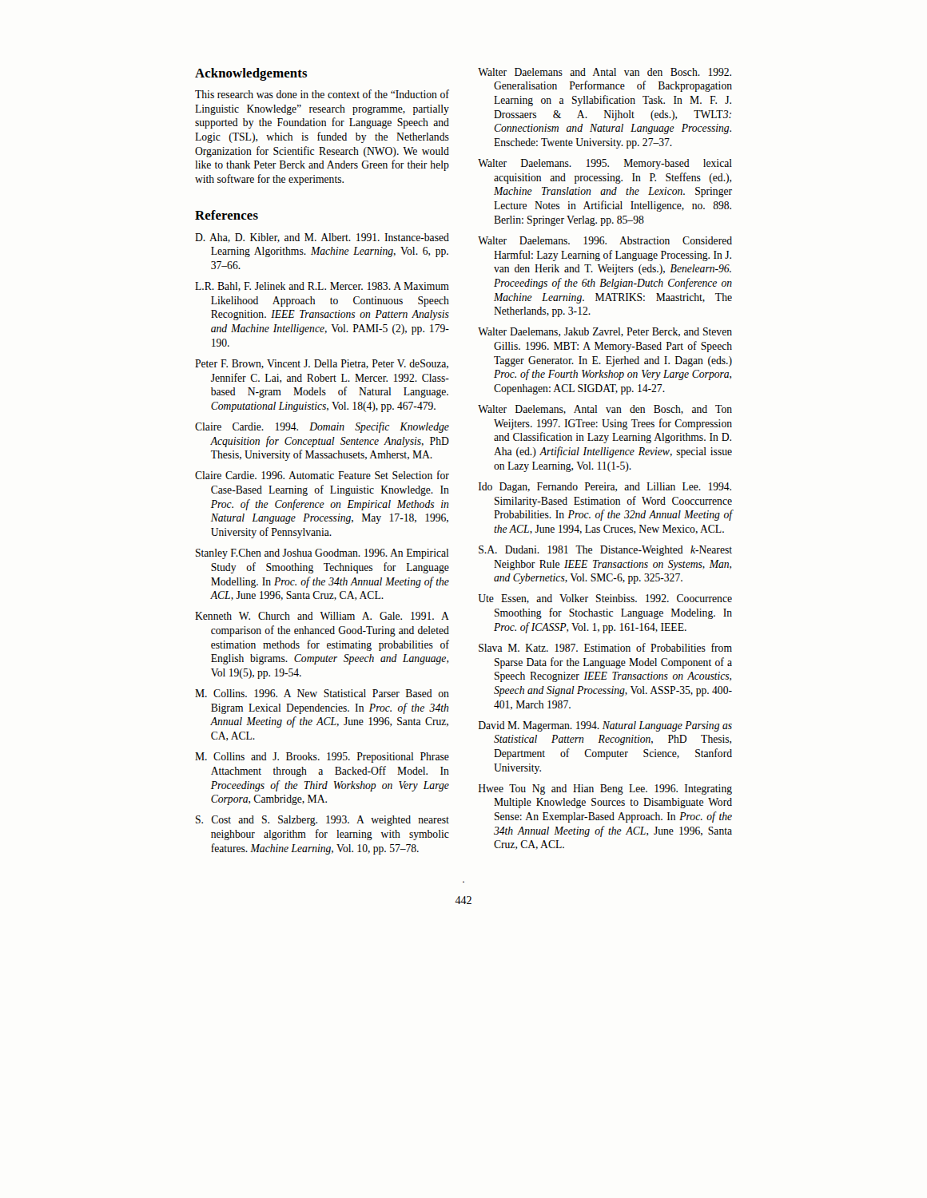Acknowledgements
This research was done in the context of the “Induction of Linguistic Knowledge” research programme, partially supported by the Foundation for Language Speech and Logic (TSL), which is funded by the Netherlands Organization for Scientific Research (NWO). We would like to thank Peter Berck and Anders Green for their help with software for the experiments.
References
D. Aha, D. Kibler, and M. Albert. 1991. Instance-based Learning Algorithms. Machine Learning, Vol. 6, pp. 37–66.
L.R. Bahl, F. Jelinek and R.L. Mercer. 1983. A Maximum Likelihood Approach to Continuous Speech Recognition. IEEE Transactions on Pattern Analysis and Machine Intelligence, Vol. PAMI-5 (2), pp. 179-190.
Peter F. Brown, Vincent J. Della Pietra, Peter V. deSouza, Jennifer C. Lai, and Robert L. Mercer. 1992. Class-based N-gram Models of Natural Language. Computational Linguistics, Vol. 18(4), pp. 467-479.
Claire Cardie. 1994. Domain Specific Knowledge Acquisition for Conceptual Sentence Analysis, PhD Thesis, University of Massachusets, Amherst, MA.
Claire Cardie. 1996. Automatic Feature Set Selection for Case-Based Learning of Linguistic Knowledge. In Proc. of the Conference on Empirical Methods in Natural Language Processing, May 17-18, 1996, University of Pennsylvania.
Stanley F.Chen and Joshua Goodman. 1996. An Empirical Study of Smoothing Techniques for Language Modelling. In Proc. of the 34th Annual Meeting of the ACL, June 1996, Santa Cruz, CA, ACL.
Kenneth W. Church and William A. Gale. 1991. A comparison of the enhanced Good-Turing and deleted estimation methods for estimating probabilities of English bigrams. Computer Speech and Language, Vol 19(5), pp. 19-54.
M. Collins. 1996. A New Statistical Parser Based on Bigram Lexical Dependencies. In Proc. of the 34th Annual Meeting of the ACL, June 1996, Santa Cruz, CA, ACL.
M. Collins and J. Brooks. 1995. Prepositional Phrase Attachment through a Backed-Off Model. In Proceedings of the Third Workshop on Very Large Corpora, Cambridge, MA.
S. Cost and S. Salzberg. 1993. A weighted nearest neighbour algorithm for learning with symbolic features. Machine Learning, Vol. 10, pp. 57–78.
Walter Daelemans and Antal van den Bosch. 1992. Generalisation Performance of Backpropagation Learning on a Syllabification Task. In M. F. J. Drossaers & A. Nijholt (eds.), TWLT 3: Connectionism and Natural Language Processing. Enschede: Twente University. pp. 27–37.
Walter Daelemans. 1995. Memory-based lexical acquisition and processing. In P. Steffens (ed.), Machine Translation and the Lexicon. Springer Lecture Notes in Artificial Intelligence, no. 898. Berlin: Springer Verlag. pp. 85–98
Walter Daelemans. 1996. Abstraction Considered Harmful: Lazy Learning of Language Processing. In J. van den Herik and T. Weijters (eds.), Benelearn-96. Proceedings of the 6th Belgian-Dutch Conference on Machine Learning. MATRIKS: Maastricht, The Netherlands, pp. 3-12.
Walter Daelemans, Jakub Zavrel, Peter Berck, and Steven Gillis. 1996. MBT: A Memory-Based Part of Speech Tagger Generator. In E. Ejerhed and I. Dagan (eds.) Proc. of the Fourth Workshop on Very Large Corpora, Copenhagen: ACL SIGDAT, pp. 14-27.
Walter Daelemans, Antal van den Bosch, and Ton Weijters. 1997. IGTree: Using Trees for Compression and Classification in Lazy Learning Algorithms. In D. Aha (ed.) Artificial Intelligence Review, special issue on Lazy Learning, Vol. 11(1-5).
Ido Dagan, Fernando Pereira, and Lillian Lee. 1994. Similarity-Based Estimation of Word Cooccurrence Probabilities. In Proc. of the 32nd Annual Meeting of the ACL, June 1994, Las Cruces, New Mexico, ACL.
S.A. Dudani. 1981 The Distance-Weighted k-Nearest Neighbor Rule IEEE Transactions on Systems, Man, and Cybernetics, Vol. SMC-6, pp. 325-327.
Ute Essen, and Volker Steinbiss. 1992. Coocurrence Smoothing for Stochastic Language Modeling. In Proc. of ICASSP, Vol. 1, pp. 161-164, IEEE.
Slava M. Katz. 1987. Estimation of Probabilities from Sparse Data for the Language Model Component of a Speech Recognizer IEEE Transactions on Acoustics, Speech and Signal Processing, Vol. ASSP-35, pp. 400-401, March 1987.
David M. Magerman. 1994. Natural Language Parsing as Statistical Pattern Recognition, PhD Thesis, Department of Computer Science, Stanford University.
Hwee Tou Ng and Hian Beng Lee. 1996. Integrating Multiple Knowledge Sources to Disambiguate Word Sense: An Exemplar-Based Approach. In Proc. of the 34th Annual Meeting of the ACL, June 1996, Santa Cruz, CA, ACL.
·
442